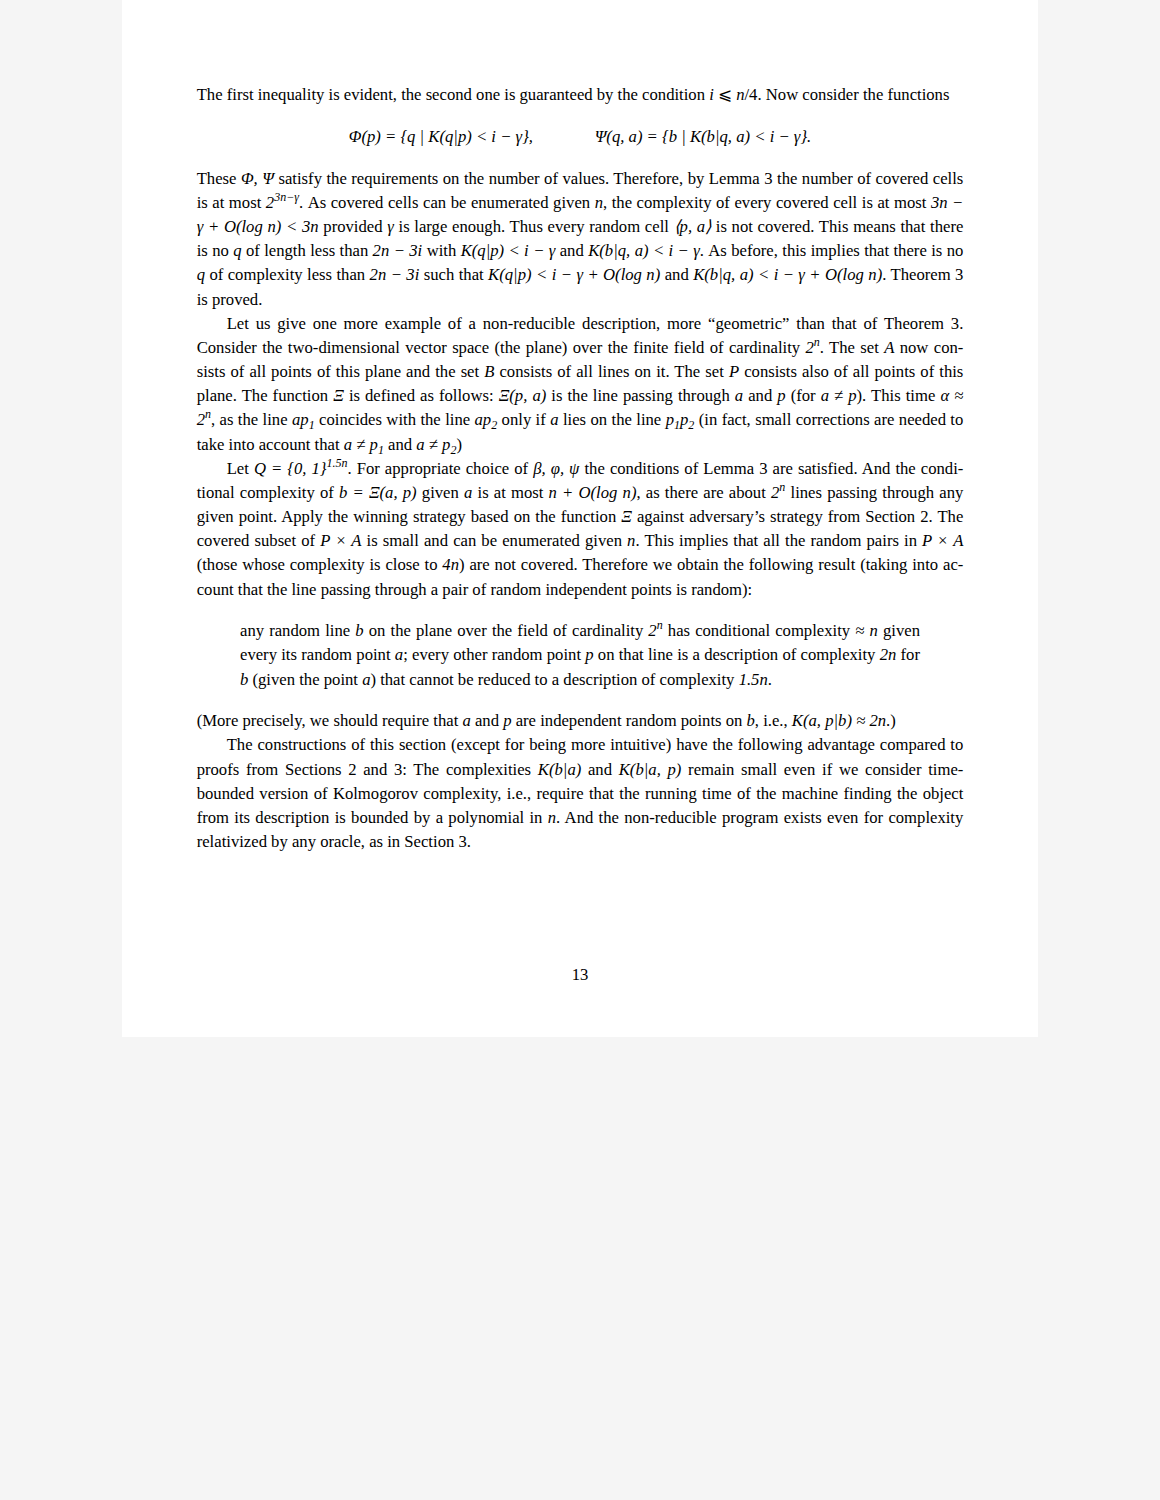The first inequality is evident, the second one is guaranteed by the condition i ⩽ n/4. Now consider the functions
Φ(p) = {q | K(q|p) < i − γ}, Ψ(q, a) = {b | K(b|q, a) < i − γ}.
These Φ, Ψ satisfy the requirements on the number of values. Therefore, by Lemma 3 the number of covered cells is at most 23n−γ. As covered cells can be enumerated given n, the complexity of every covered cell is at most 3n − γ + O(log n) < 3n provided γ is large enough. Thus every random cell ⟨p, a⟩ is not covered. This means that there is no q of length less than 2n − 3i with K(q|p) < i − γ and K(b|q, a) < i − γ. As before, this implies that there is no q of complexity less than 2n − 3i such that K(q|p) < i − γ + O(log n) and K(b|q, a) < i − γ + O(log n). Theorem 3 is proved.
Let us give one more example of a non-reducible description, more “geometric” than that of Theorem 3. Consider the two-dimensional vector space (the plane) over the finite field of cardinality 2n. The set A now consists of all points of this plane and the set B consists of all lines on it. The set P consists also of all points of this plane. The function Ξ is defined as follows: Ξ(p, a) is the line passing through a and p (for a ≠ p). This time α ≈ 2n, as the line ap1 coincides with the line ap2 only if a lies on the line p1p2 (in fact, small corrections are needed to take into account that a ≠ p1 and a ≠ p2)
Let Q = {0, 1}1.5n. For appropriate choice of β, φ, ψ the conditions of Lemma 3 are satisfied. And the conditional complexity of b = Ξ(a, p) given a is at most n + O(log n), as there are about 2n lines passing through any given point. Apply the winning strategy based on the function Ξ against adversary’s strategy from Section 2. The covered subset of P × A is small and can be enumerated given n. This implies that all the random pairs in P × A (those whose complexity is close to 4n) are not covered. Therefore we obtain the following result (taking into account that the line passing through a pair of random independent points is random):
any random line b on the plane over the field of cardinality 2n has conditional complexity ≈ n given every its random point a; every other random point p on that line is a description of complexity 2n for b (given the point a) that cannot be reduced to a description of complexity 1.5n.
(More precisely, we should require that a and p are independent random points on b, i.e., K(a, p|b) ≈ 2n.)
The constructions of this section (except for being more intuitive) have the following advantage compared to proofs from Sections 2 and 3: The complexities K(b|a) and K(b|a, p) remain small even if we consider time-bounded version of Kolmogorov complexity, i.e., require that the running time of the machine finding the object from its description is bounded by a polynomial in n. And the non-reducible program exists even for complexity relativized by any oracle, as in Section 3.
13